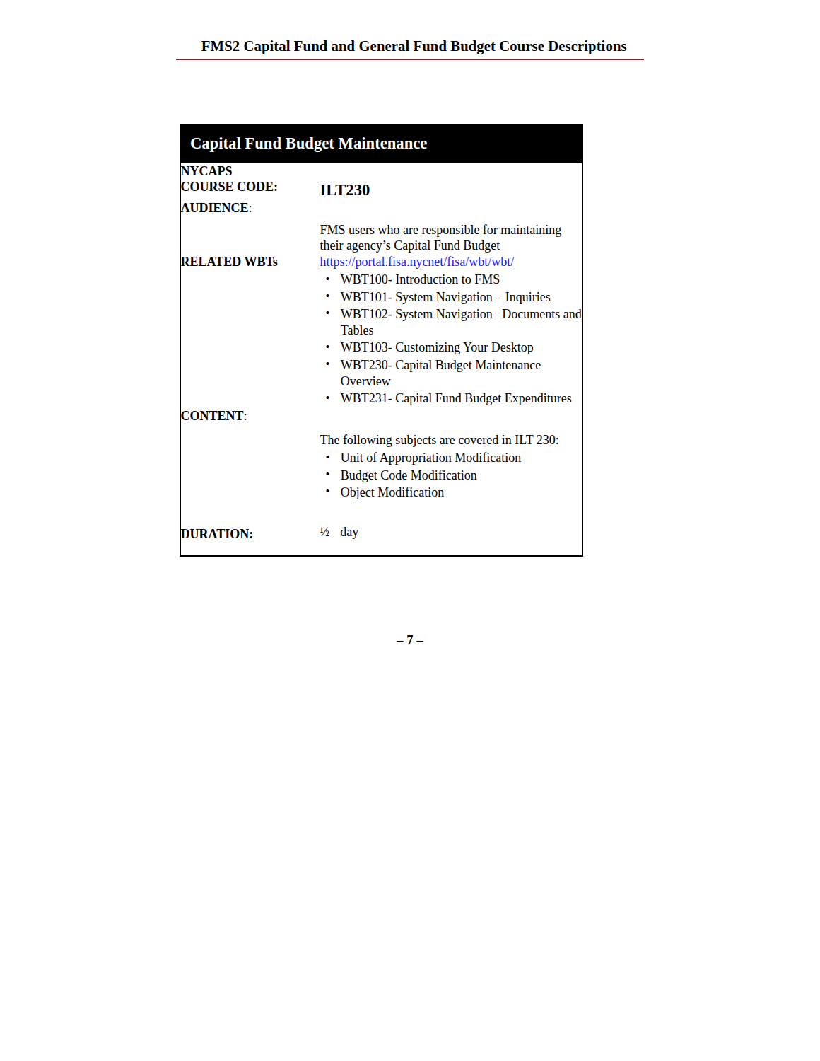FMS2 Capital Fund and General Fund Budget Course Descriptions
Capital Fund Budget Maintenance
| NYCAPS COURSE CODE: | ILT230 |
| AUDIENCE : | FMS users who are responsible for maintaining their agency’s Capital Fund Budget |
| RELATED WBTs | https://portal.fisa.nycnet/fisa/wbt/wbt/ WBT100- Introduction to FMS WBT101- System Navigation – Inquiries WBT102- System Navigation– Documents and Tables WBT103- Customizing Your Desktop WBT230- Capital Budget Maintenance Overview WBT231- Capital Fund Budget Expenditures |
| CONTENT : | The following subjects are covered in ILT 230: Unit of Appropriation Modification Budget Code Modification Object Modification |
| DURATION: | ½ day |
– 7 –